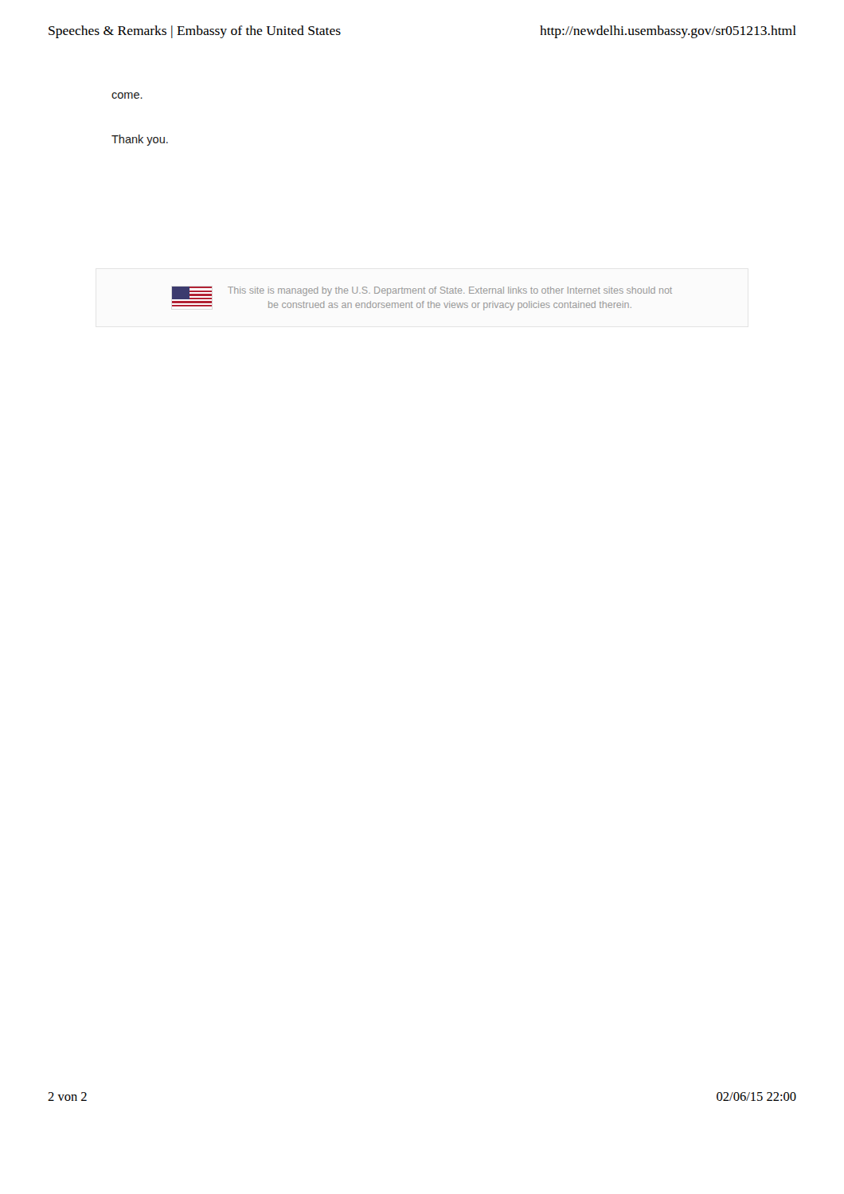Speeches & Remarks | Embassy of the United States
http://newdelhi.usembassy.gov/sr051213.html
come.
Thank you.
This site is managed by the U.S. Department of State. External links to other Internet sites should not be construed as an endorsement of the views or privacy policies contained therein.
2 von 2
02/06/15 22:00